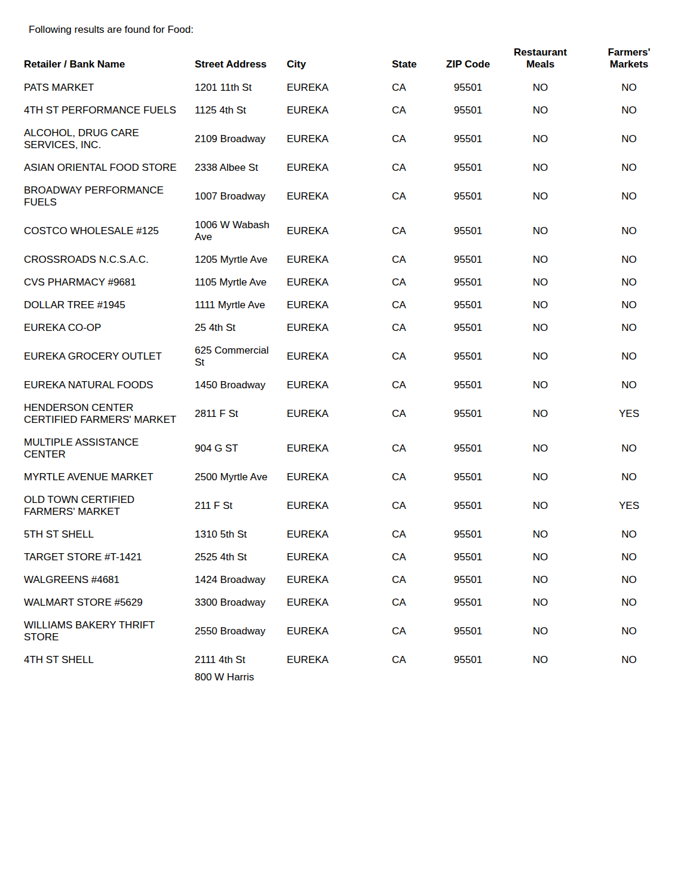Following results are found for Food:
| Retailer / Bank Name | Street Address | City | State | ZIP Code | Restaurant Meals | Farmers' Markets |
| --- | --- | --- | --- | --- | --- | --- |
| PATS MARKET | 1201 11th St | EUREKA | CA | 95501 | NO | NO |
| 4TH ST PERFORMANCE FUELS | 1125 4th St | EUREKA | CA | 95501 | NO | NO |
| ALCOHOL, DRUG CARE SERVICES, INC. | 2109 Broadway | EUREKA | CA | 95501 | NO | NO |
| ASIAN ORIENTAL FOOD STORE | 2338 Albee St | EUREKA | CA | 95501 | NO | NO |
| BROADWAY PERFORMANCE FUELS | 1007 Broadway | EUREKA | CA | 95501 | NO | NO |
| COSTCO WHOLESALE #125 | 1006 W Wabash Ave | EUREKA | CA | 95501 | NO | NO |
| CROSSROADS N.C.S.A.C. | 1205 Myrtle Ave | EUREKA | CA | 95501 | NO | NO |
| CVS PHARMACY #9681 | 1105 Myrtle Ave | EUREKA | CA | 95501 | NO | NO |
| DOLLAR TREE #1945 | 1111 Myrtle Ave | EUREKA | CA | 95501 | NO | NO |
| EUREKA CO-OP | 25 4th St | EUREKA | CA | 95501 | NO | NO |
| EUREKA GROCERY OUTLET | 625 Commercial St | EUREKA | CA | 95501 | NO | NO |
| EUREKA NATURAL FOODS | 1450 Broadway | EUREKA | CA | 95501 | NO | NO |
| HENDERSON CENTER CERTIFIED FARMERS' MARKET | 2811 F St | EUREKA | CA | 95501 | NO | YES |
| MULTIPLE ASSISTANCE CENTER | 904 G ST | EUREKA | CA | 95501 | NO | NO |
| MYRTLE AVENUE MARKET | 2500 Myrtle Ave | EUREKA | CA | 95501 | NO | NO |
| OLD TOWN CERTIFIED FARMERS' MARKET | 211 F St | EUREKA | CA | 95501 | NO | YES |
| 5TH ST SHELL | 1310 5th St | EUREKA | CA | 95501 | NO | NO |
| TARGET STORE #T-1421 | 2525 4th St | EUREKA | CA | 95501 | NO | NO |
| WALGREENS #4681 | 1424 Broadway | EUREKA | CA | 95501 | NO | NO |
| WALMART STORE #5629 | 3300 Broadway | EUREKA | CA | 95501 | NO | NO |
| WILLIAMS BAKERY THRIFT STORE | 2550 Broadway | EUREKA | CA | 95501 | NO | NO |
| 4TH ST SHELL | 2111 4th St | EUREKA | CA | 95501 | NO | NO |
| | 800 W Harris | | | | | |